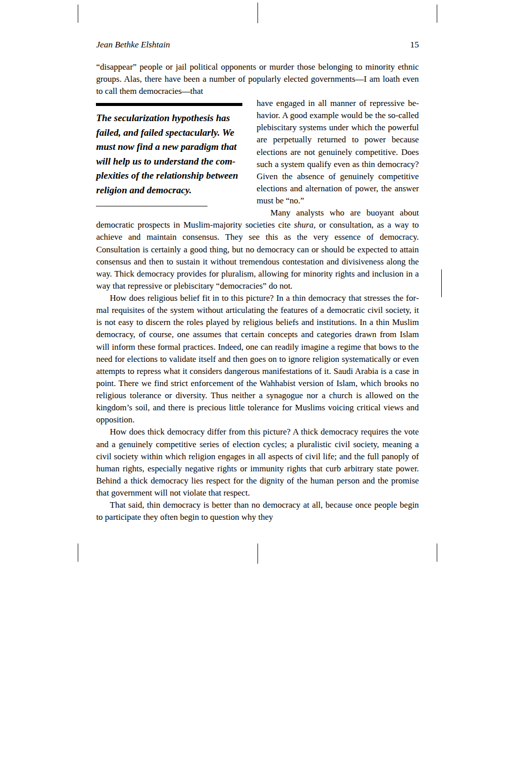Jean Bethke Elshtain 15
“disappear” people or jail political opponents or murder those belonging to minority ethnic groups. Alas, there have been a number of popularly elected governments—I am loath even to call them democracies—that
The secularization hypothesis has failed, and failed spectacularly. We must now find a new paradigm that will help us to understand the complexities of the relationship between religion and democracy.
have engaged in all manner of repressive behavior. A good example would be the so-called plebiscitary systems under which the powerful are perpetually returned to power because elections are not genuinely competitive. Does such a system qualify even as thin democracy? Given the absence of genuinely competitive elections and alternation of power, the answer must be “no.”
Many analysts who are buoyant about democratic prospects in Muslim-majority societies cite shura, or consultation, as a way to achieve and maintain consensus. They see this as the very essence of democracy. Consultation is certainly a good thing, but no democracy can or should be expected to attain consensus and then to sustain it without tremendous contestation and divisiveness along the way. Thick democracy provides for pluralism, allowing for minority rights and inclusion in a way that repressive or plebiscitary “democracies” do not.
How does religious belief fit in to this picture? In a thin democracy that stresses the formal requisites of the system without articulating the features of a democratic civil society, it is not easy to discern the roles played by religious beliefs and institutions. In a thin Muslim democracy, of course, one assumes that certain concepts and categories drawn from Islam will inform these formal practices. Indeed, one can readily imagine a regime that bows to the need for elections to validate itself and then goes on to ignore religion systematically or even attempts to repress what it considers dangerous manifestations of it. Saudi Arabia is a case in point. There we find strict enforcement of the Wahhabist version of Islam, which brooks no religious tolerance or diversity. Thus neither a synagogue nor a church is allowed on the kingdom’s soil, and there is precious little tolerance for Muslims voicing critical views and opposition.
How does thick democracy differ from this picture? A thick democracy requires the vote and a genuinely competitive series of election cycles; a pluralistic civil society, meaning a civil society within which religion engages in all aspects of civil life; and the full panoply of human rights, especially negative rights or immunity rights that curb arbitrary state power. Behind a thick democracy lies respect for the dignity of the human person and the promise that government will not violate that respect.
That said, thin democracy is better than no democracy at all, because once people begin to participate they often begin to question why they